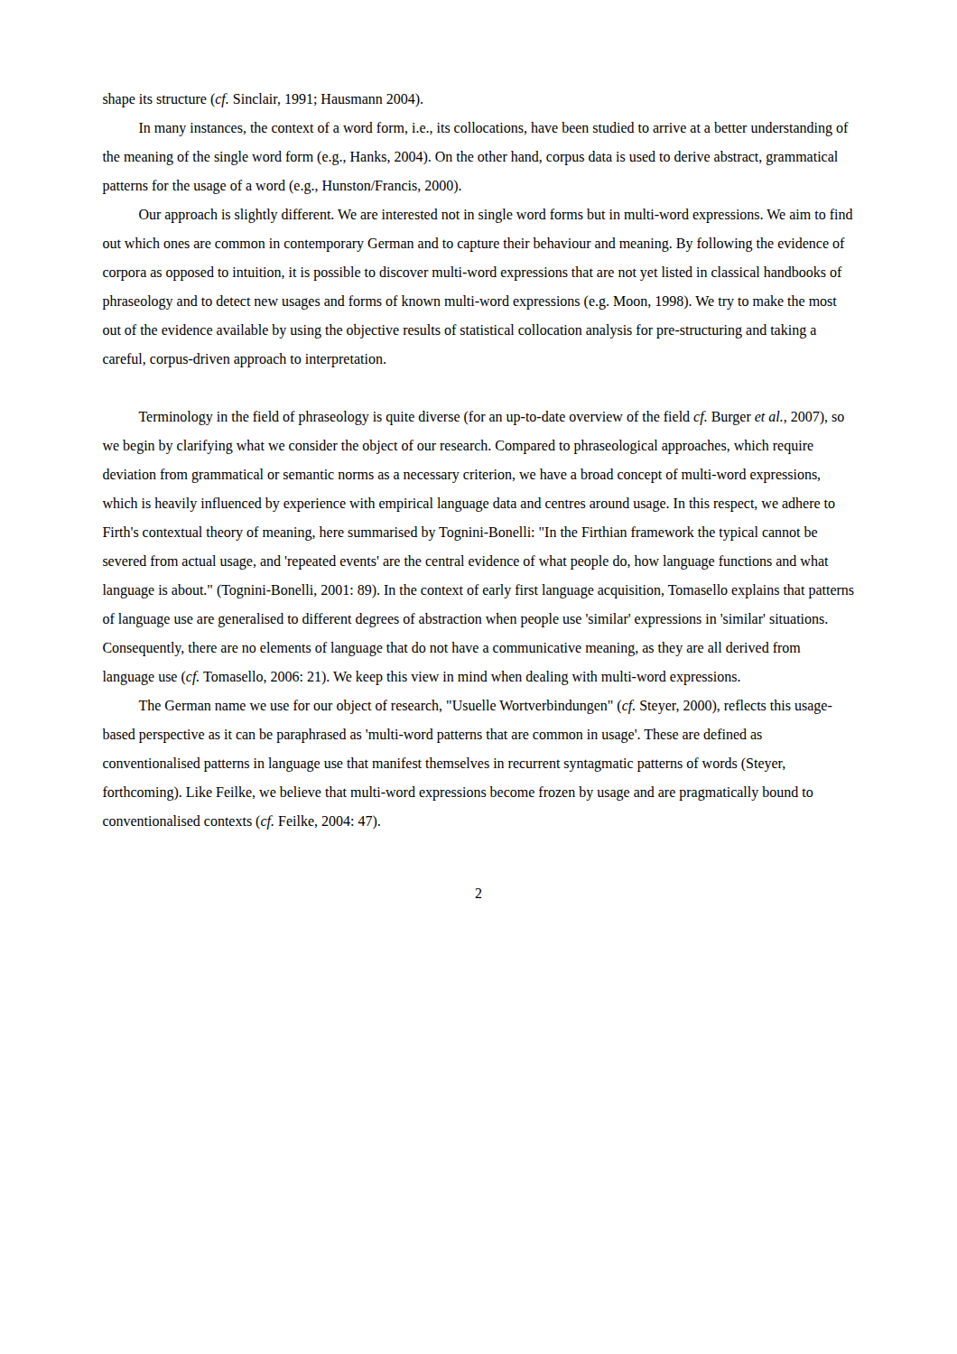shape its structure (cf. Sinclair, 1991; Hausmann 2004).
In many instances, the context of a word form, i.e., its collocations, have been studied to arrive at a better understanding of the meaning of the single word form (e.g., Hanks, 2004). On the other hand, corpus data is used to derive abstract, grammatical patterns for the usage of a word (e.g., Hunston/Francis, 2000).
Our approach is slightly different. We are interested not in single word forms but in multi-word expressions. We aim to find out which ones are common in contemporary German and to capture their behaviour and meaning. By following the evidence of corpora as opposed to intuition, it is possible to discover multi-word expressions that are not yet listed in classical handbooks of phraseology and to detect new usages and forms of known multi-word expressions (e.g. Moon, 1998). We try to make the most out of the evidence available by using the objective results of statistical collocation analysis for pre-structuring and taking a careful, corpus-driven approach to interpretation.
Terminology in the field of phraseology is quite diverse (for an up-to-date overview of the field cf. Burger et al., 2007), so we begin by clarifying what we consider the object of our research. Compared to phraseological approaches, which require deviation from grammatical or semantic norms as a necessary criterion, we have a broad concept of multi-word expressions, which is heavily influenced by experience with empirical language data and centres around usage. In this respect, we adhere to Firth's contextual theory of meaning, here summarised by Tognini-Bonelli: "In the Firthian framework the typical cannot be severed from actual usage, and 'repeated events' are the central evidence of what people do, how language functions and what language is about." (Tognini-Bonelli, 2001: 89). In the context of early first language acquisition, Tomasello explains that patterns of language use are generalised to different degrees of abstraction when people use 'similar' expressions in 'similar' situations. Consequently, there are no elements of language that do not have a communicative meaning, as they are all derived from language use (cf. Tomasello, 2006: 21). We keep this view in mind when dealing with multi-word expressions.
The German name we use for our object of research, "Usuelle Wortverbindungen" (cf. Steyer, 2000), reflects this usage-based perspective as it can be paraphrased as 'multi-word patterns that are common in usage'. These are defined as conventionalised patterns in language use that manifest themselves in recurrent syntagmatic patterns of words (Steyer, forthcoming). Like Feilke, we believe that multi-word expressions become frozen by usage and are pragmatically bound to conventionalised contexts (cf. Feilke, 2004: 47).
2